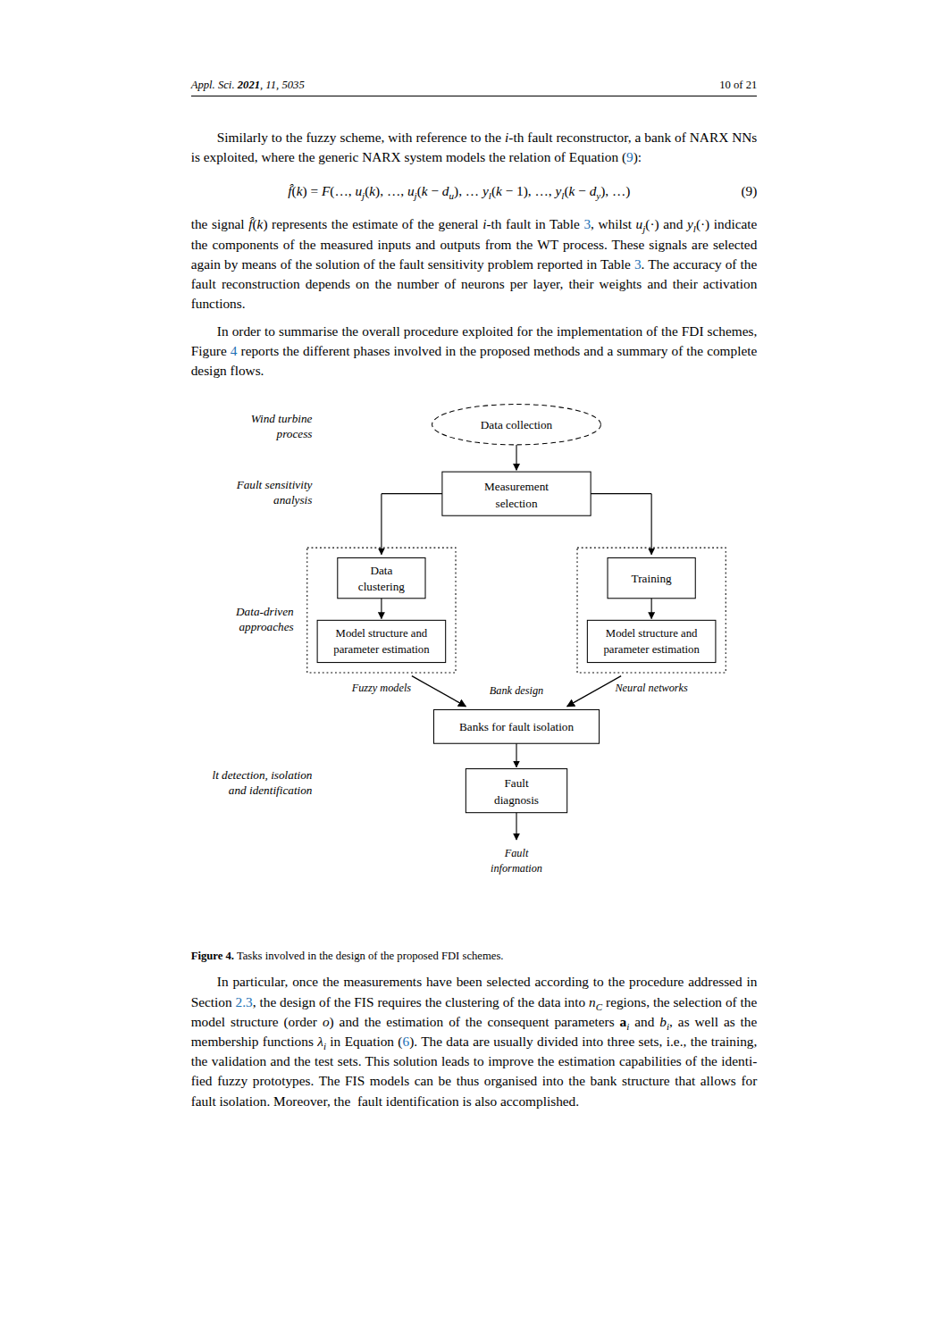Appl. Sci. 2021, 11, 5035
10 of 21
Similarly to the fuzzy scheme, with reference to the i-th fault reconstructor, a bank of NARX NNs is exploited, where the generic NARX system models the relation of Equation (9):
f̂(k) = F(…, uj(k), …, uj(k − du), … yl(k − 1), …, yl(k − dy), …)
(9)
the signal f̂(k) represents the estimate of the general i-th fault in Table 3, whilst uj(·) and yl(·) indicate the components of the measured inputs and outputs from the WT process. These signals are selected again by means of the solution of the fault sensitivity problem reported in Table 3. The accuracy of the fault reconstruction depends on the number of neurons per layer, their weights and their activation functions.
In order to summarise the overall procedure exploited for the implementation of the FDI schemes, Figure 4 reports the different phases involved in the proposed methods and a summary of the complete design flows.
Wind turbine process Fault sensitivity analysis Data-driven approaches Fault detection, isolation and identification Data collection Measurement selection Data clustering Training Model structure and parameter estimation Model structure and parameter estimation Fuzzy models Neural networks Bank design Banks for fault isolation Fault diagnosis Fault information
Figure 4. Tasks involved in the design of the proposed FDI schemes.
In particular, once the measurements have been selected according to the procedure addressed in Section 2.3, the design of the FIS requires the clustering of the data into nC regions, the selection of the model structure (order o) and the estimation of the consequent parameters ai and bi, as well as the membership functions λi in Equation (6). The data are usually divided into three sets, i.e., the training, the validation and the test sets. This solution leads to improve the estimation capabilities of the identified fuzzy prototypes. The FIS models can be thus organised into the bank structure that allows for fault isolation. Moreover, the fault identification is also accomplished.